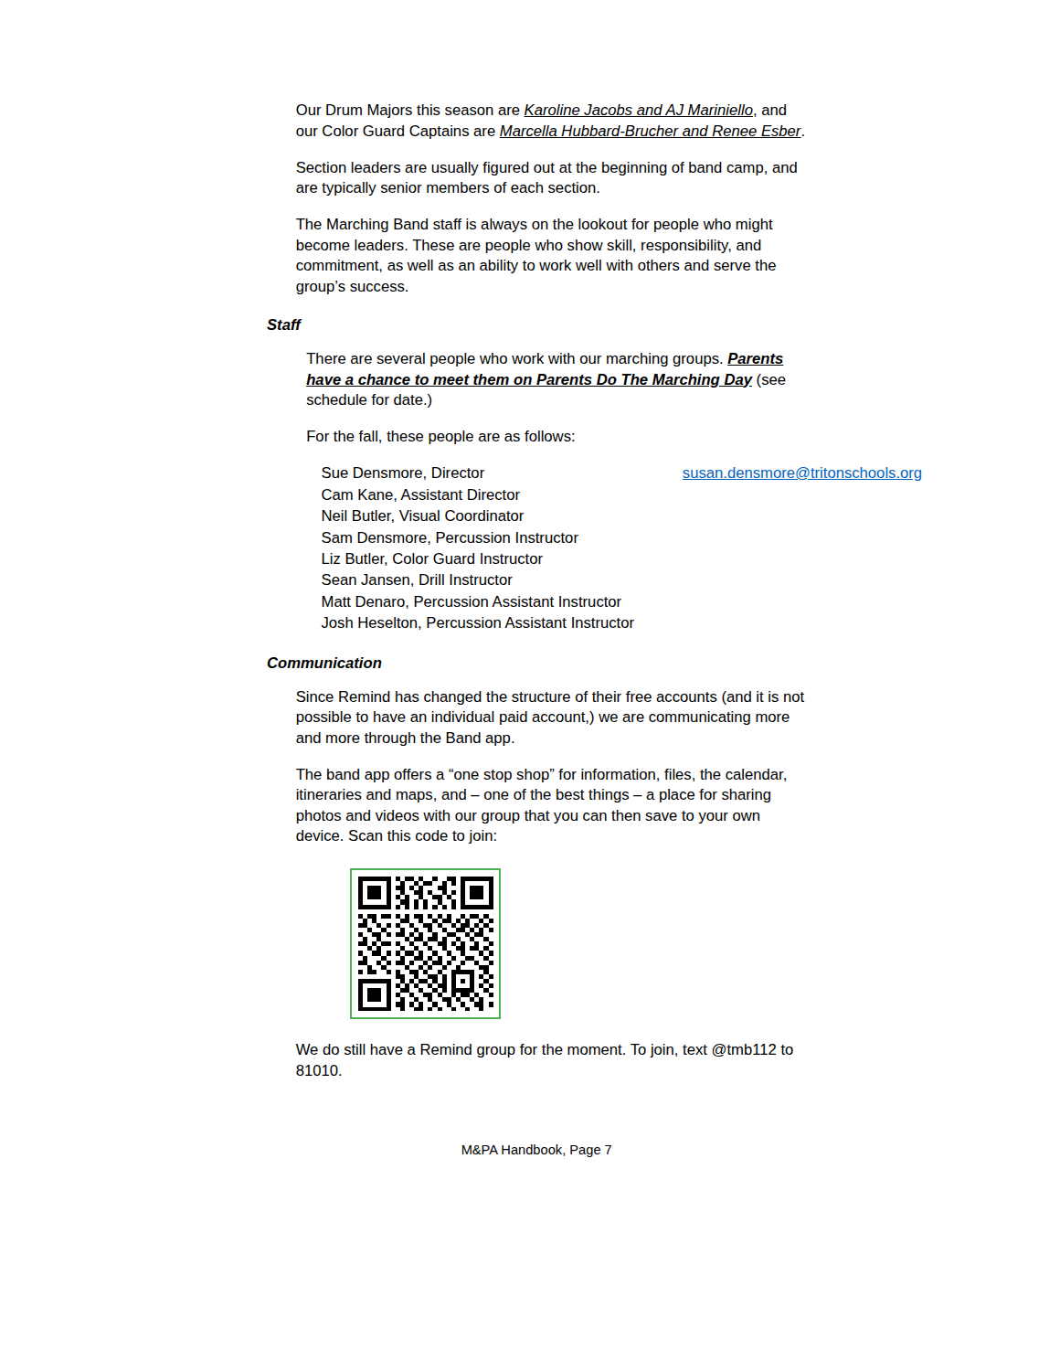Our Drum Majors this season are Karoline Jacobs and AJ Mariniello, and our Color Guard Captains are Marcella Hubbard-Brucher and Renee Esber.
Section leaders are usually figured out at the beginning of band camp, and are typically senior members of each section.
The Marching Band staff is always on the lookout for people who might become leaders. These are people who show skill, responsibility, and commitment, as well as an ability to work well with others and serve the group’s success.
Staff
There are several people who work with our marching groups. Parents have a chance to meet them on Parents Do The Marching Day (see schedule for date.)
For the fall, these people are as follows:
| Sue Densmore, Director | susan.densmore@tritonschools.org |
| Cam Kane, Assistant Director | |
| Neil Butler, Visual Coordinator | |
| Sam Densmore, Percussion Instructor | |
| Liz Butler, Color Guard Instructor | |
| Sean Jansen, Drill Instructor | |
| Matt Denaro, Percussion Assistant Instructor | |
| Josh Heselton, Percussion Assistant Instructor | |
Communication
Since Remind has changed the structure of their free accounts (and it is not possible to have an individual paid account,) we are communicating more and more through the Band app.
The band app offers a “one stop shop” for information, files, the calendar, itineraries and maps, and – one of the best things – a place for sharing photos and videos with our group that you can then save to your own device. Scan this code to join:
We do still have a Remind group for the moment. To join, text @tmb112 to 81010.
M&PA Handbook, Page 7